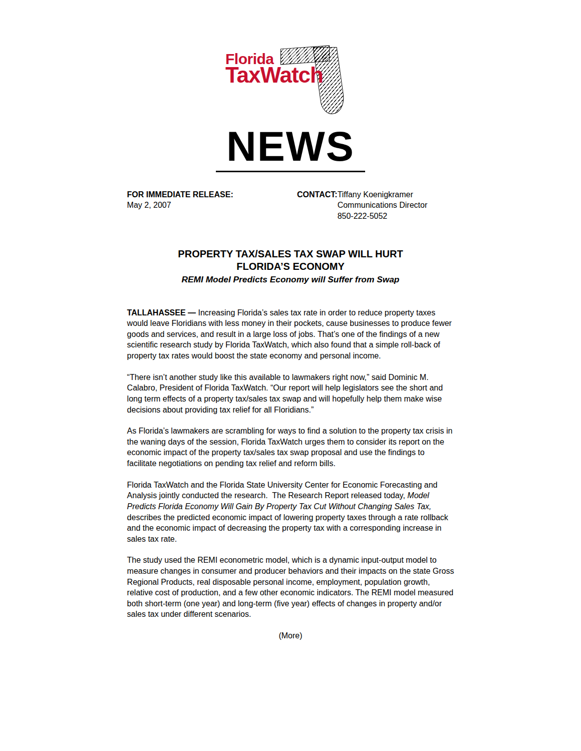Florida TaxWatch
NEWS
| FOR IMMEDIATE RELEASE: May 2, 2007 | CONTACT: Tiffany Koenigkramer Communications Director 850-222-5052 |
PROPERTY TAX/SALES TAX SWAP WILL HURT
FLORIDA’S ECONOMY
REMI Model Predicts Economy will Suffer from Swap
TALLAHASSEE — Increasing Florida’s sales tax rate in order to reduce property taxes would leave Floridians with less money in their pockets, cause businesses to produce fewer goods and services, and result in a large loss of jobs. That’s one of the findings of a new scientific research study by Florida TaxWatch, which also found that a simple roll-back of property tax rates would boost the state economy and personal income.
“There isn’t another study like this available to lawmakers right now,” said Dominic M. Calabro, President of Florida TaxWatch. “Our report will help legislators see the short and long term effects of a property tax/sales tax swap and will hopefully help them make wise decisions about providing tax relief for all Floridians.”
As Florida’s lawmakers are scrambling for ways to find a solution to the property tax crisis in the waning days of the session, Florida TaxWatch urges them to consider its report on the economic impact of the property tax/sales tax swap proposal and use the findings to facilitate negotiations on pending tax relief and reform bills.
Florida TaxWatch and the Florida State University Center for Economic Forecasting and Analysis jointly conducted the research. The Research Report released today, Model Predicts Florida Economy Will Gain By Property Tax Cut Without Changing Sales Tax, describes the predicted economic impact of lowering property taxes through a rate rollback and the economic impact of decreasing the property tax with a corresponding increase in sales tax rate.
The study used the REMI econometric model, which is a dynamic input-output model to measure changes in consumer and producer behaviors and their impacts on the state Gross Regional Products, real disposable personal income, employment, population growth, relative cost of production, and a few other economic indicators. The REMI model measured both short-term (one year) and long-term (five year) effects of changes in property and/or sales tax under different scenarios.
(More)